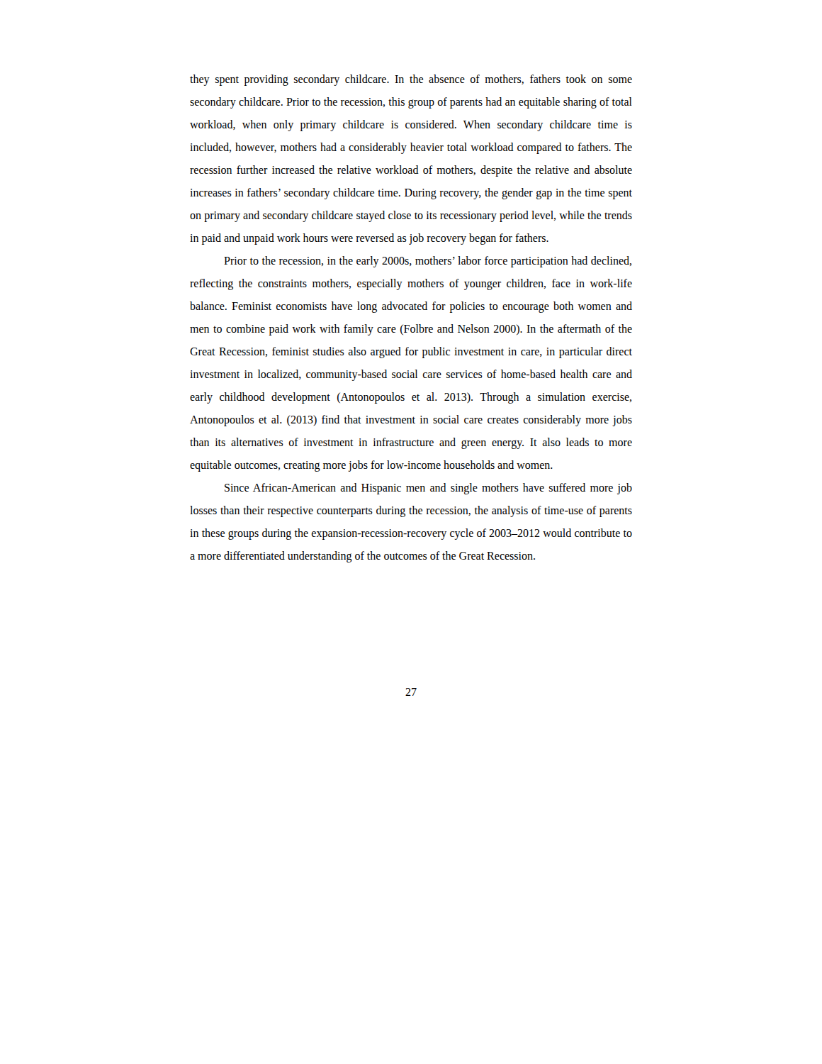they spent providing secondary childcare. In the absence of mothers, fathers took on some secondary childcare. Prior to the recession, this group of parents had an equitable sharing of total workload, when only primary childcare is considered. When secondary childcare time is included, however, mothers had a considerably heavier total workload compared to fathers. The recession further increased the relative workload of mothers, despite the relative and absolute increases in fathers’ secondary childcare time. During recovery, the gender gap in the time spent on primary and secondary childcare stayed close to its recessionary period level, while the trends in paid and unpaid work hours were reversed as job recovery began for fathers.
Prior to the recession, in the early 2000s, mothers’ labor force participation had declined, reflecting the constraints mothers, especially mothers of younger children, face in work-life balance. Feminist economists have long advocated for policies to encourage both women and men to combine paid work with family care (Folbre and Nelson 2000). In the aftermath of the Great Recession, feminist studies also argued for public investment in care, in particular direct investment in localized, community-based social care services of home-based health care and early childhood development (Antonopoulos et al. 2013). Through a simulation exercise, Antonopoulos et al. (2013) find that investment in social care creates considerably more jobs than its alternatives of investment in infrastructure and green energy. It also leads to more equitable outcomes, creating more jobs for low-income households and women.
Since African-American and Hispanic men and single mothers have suffered more job losses than their respective counterparts during the recession, the analysis of time-use of parents in these groups during the expansion-recession-recovery cycle of 2003–2012 would contribute to a more differentiated understanding of the outcomes of the Great Recession.
27